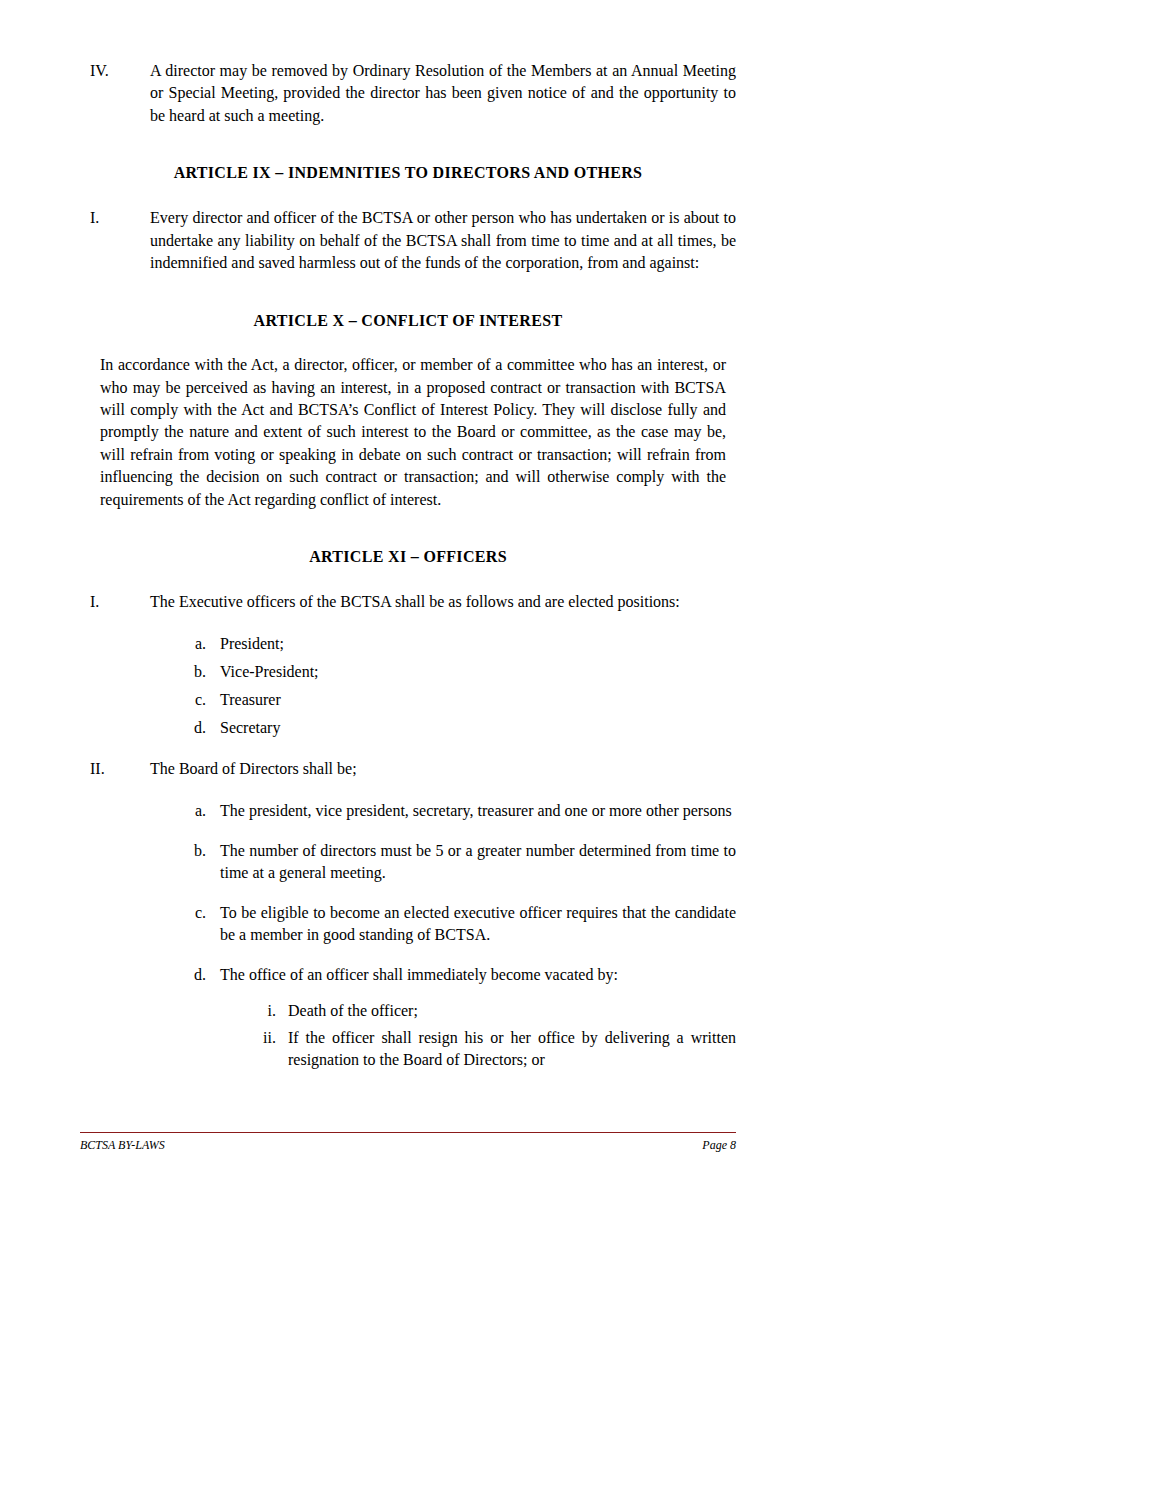IV.
A director may be removed by Ordinary Resolution of the Members at an Annual Meeting or Special Meeting, provided the director has been given notice of and the opportunity to be heard at such a meeting.
ARTICLE IX – INDEMNITIES TO DIRECTORS AND OTHERS
I.
Every director and officer of the BCTSA or other person who has undertaken or is about to undertake any liability on behalf of the BCTSA shall from time to time and at all times, be indemnified and saved harmless out of the funds of the corporation, from and against:
ARTICLE X – CONFLICT OF INTEREST
In accordance with the Act, a director, officer, or member of a committee who has an interest, or who may be perceived as having an interest, in a proposed contract or transaction with BCTSA will comply with the Act and BCTSA’s Conflict of Interest Policy. They will disclose fully and promptly the nature and extent of such interest to the Board or committee, as the case may be, will refrain from voting or speaking in debate on such contract or transaction; will refrain from influencing the decision on such contract or transaction; and will otherwise comply with the requirements of the Act regarding conflict of interest.
ARTICLE XI – OFFICERS
I.
The Executive officers of the BCTSA shall be as follows and are elected positions:
President;
Vice-President;
Treasurer
Secretary
II.
The Board of Directors shall be;
The president, vice president, secretary, treasurer and one or more other persons
The number of directors must be 5 or a greater number determined from time to time at a general meeting.
To be eligible to become an elected executive officer requires that the candidate be a member in good standing of BCTSA.
The office of an officer shall immediately become vacated by:
Death of the officer;
If the officer shall resign his or her office by delivering a written resignation to the Board of Directors; or
BCTSA BY-LAWS Page 8